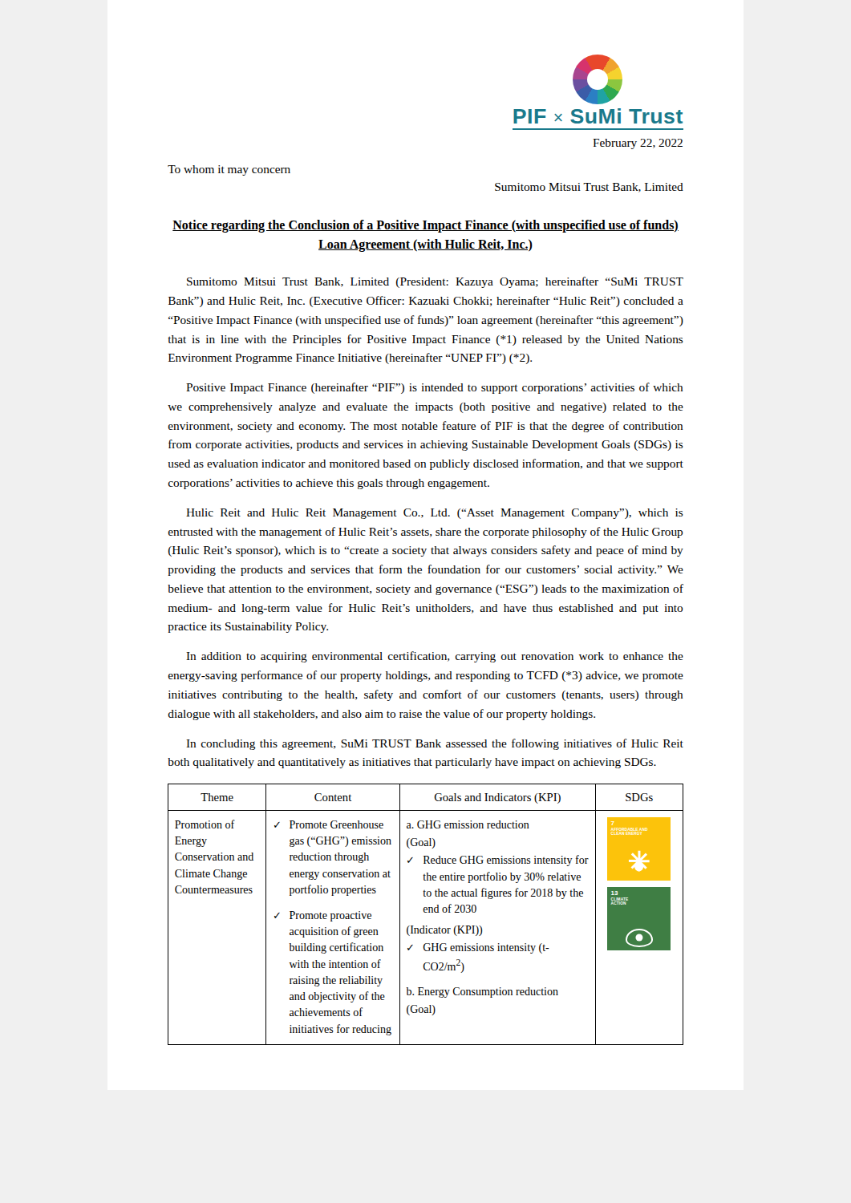PIF × SuMi Trust
February 22, 2022
To whom it may concern
Sumitomo Mitsui Trust Bank, Limited
Notice regarding the Conclusion of a Positive Impact Finance (with unspecified use of funds)
Loan Agreement (with Hulic Reit, Inc.)
Sumitomo Mitsui Trust Bank, Limited (President: Kazuya Oyama; hereinafter “SuMi TRUST Bank”) and Hulic Reit, Inc. (Executive Officer: Kazuaki Chokki; hereinafter “Hulic Reit”) concluded a “Positive Impact Finance (with unspecified use of funds)” loan agreement (hereinafter “this agreement”) that is in line with the Principles for Positive Impact Finance (*1) released by the United Nations Environment Programme Finance Initiative (hereinafter “UNEP FI”) (*2).
Positive Impact Finance (hereinafter “PIF”) is intended to support corporations’ activities of which we comprehensively analyze and evaluate the impacts (both positive and negative) related to the environment, society and economy. The most notable feature of PIF is that the degree of contribution from corporate activities, products and services in achieving Sustainable Development Goals (SDGs) is used as evaluation indicator and monitored based on publicly disclosed information, and that we support corporations’ activities to achieve this goals through engagement.
Hulic Reit and Hulic Reit Management Co., Ltd. (“Asset Management Company”), which is entrusted with the management of Hulic Reit’s assets, share the corporate philosophy of the Hulic Group (Hulic Reit’s sponsor), which is to “create a society that always considers safety and peace of mind by providing the products and services that form the foundation for our customers’ social activity.” We believe that attention to the environment, society and governance (“ESG”) leads to the maximization of medium- and long-term value for Hulic Reit’s unitholders, and have thus established and put into practice its Sustainability Policy.
In addition to acquiring environmental certification, carrying out renovation work to enhance the energy-saving performance of our property holdings, and responding to TCFD (*3) advice, we promote initiatives contributing to the health, safety and comfort of our customers (tenants, users) through dialogue with all stakeholders, and also aim to raise the value of our property holdings.
In concluding this agreement, SuMi TRUST Bank assessed the following initiatives of Hulic Reit both qualitatively and quantitatively as initiatives that particularly have impact on achieving SDGs.
| Theme | Content | Goals and Indicators (KPI) | SDGs |
| --- | --- | --- | --- |
| Promotion of Energy Conservation and Climate Change Countermeasures | Promote Greenhouse gas (“GHG”) emission reduction through energy conservation at portfolio properties Promote proactive acquisition of green building certification with the intention of raising the reliability and objectivity of the achievements of initiatives for reducing | a. GHG emission reduction (Goal) Reduce GHG emissions intensity for the entire portfolio by 30% relative to the actual figures for 2018 by the end of 2030 (Indicator (KPI)) GHG emissions intensity (t-CO2/m 2 ) b. Energy Consumption reduction (Goal) | 7 Affordable and Clean Energy 13 Climate Action |